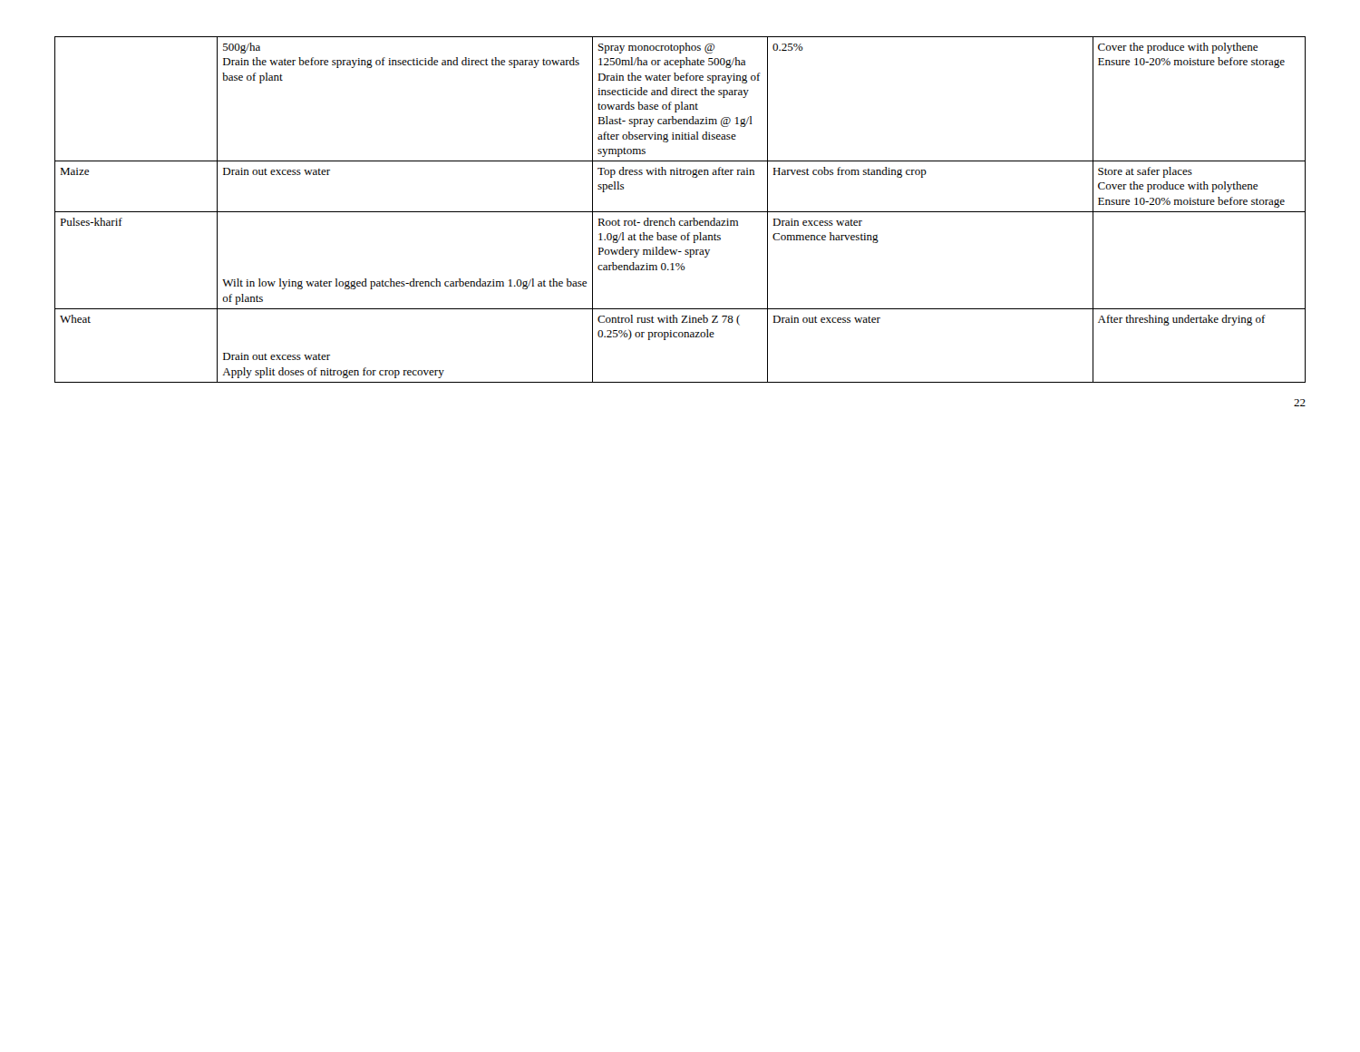| | 500g/ha Drain the water before spraying of insecticide and direct the sparay towards base of plant | Spray monocrotophos @ 1250ml/ha or acephate 500g/ha Drain the water before spraying of insecticide and direct the sparay towards base of plant Blast- spray carbendazim @ 1g/l after observing initial disease symptoms | 0.25% | Cover the produce with polythene Ensure 10-20% moisture before storage |
| Maize | Drain out excess water | Top dress with nitrogen after rain spells | Harvest cobs from standing crop | Store at safer places Cover the produce with polythene Ensure 10-20% moisture before storage |
| Pulses-kharif | Wilt in low lying water logged patches-drench carbendazim 1.0g/l at the base of plants | Root rot- drench carbendazim 1.0g/l at the base of plants Powdery mildew- spray carbendazim 0.1% | Drain excess water Commence harvesting | |
| Wheat | Drain out excess water Apply split doses of nitrogen for crop recovery | Control rust with Zineb Z 78 ( 0.25%) or propiconazole | Drain out excess water | After threshing undertake drying of |
22